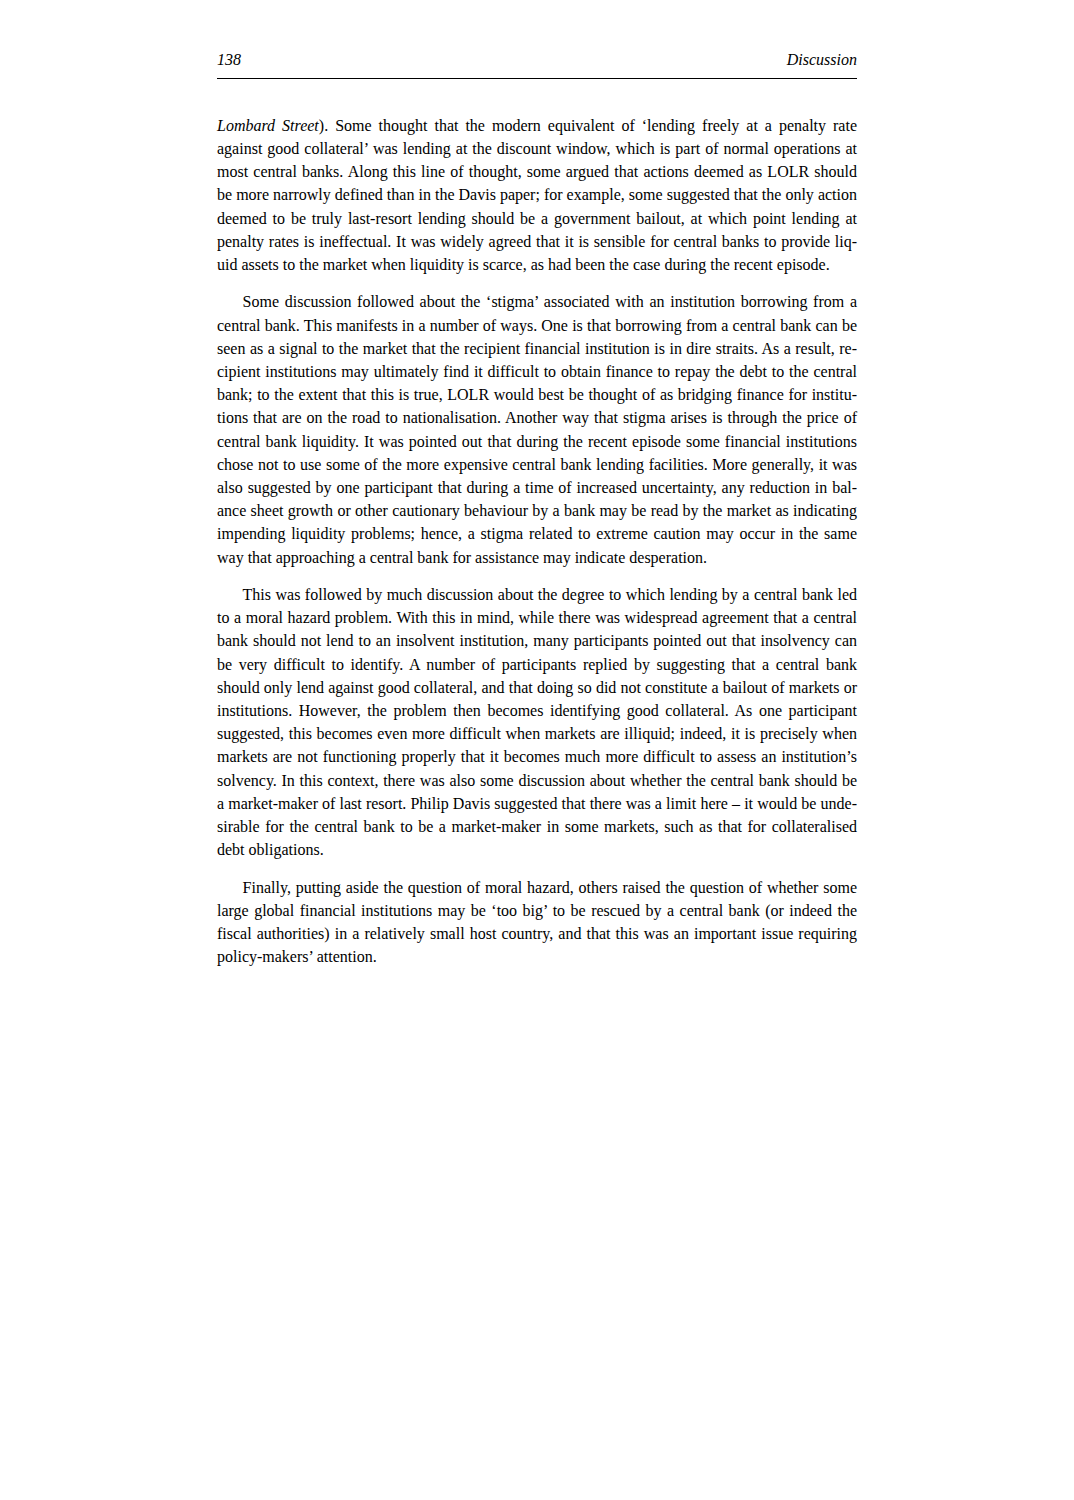138 Discussion
Lombard Street). Some thought that the modern equivalent of ‘lending freely at a penalty rate against good collateral’ was lending at the discount window, which is part of normal operations at most central banks. Along this line of thought, some argued that actions deemed as LOLR should be more narrowly defined than in the Davis paper; for example, some suggested that the only action deemed to be truly last-resort lending should be a government bailout, at which point lending at penalty rates is ineffectual. It was widely agreed that it is sensible for central banks to provide liquid assets to the market when liquidity is scarce, as had been the case during the recent episode.
Some discussion followed about the ‘stigma’ associated with an institution borrowing from a central bank. This manifests in a number of ways. One is that borrowing from a central bank can be seen as a signal to the market that the recipient financial institution is in dire straits. As a result, recipient institutions may ultimately find it difficult to obtain finance to repay the debt to the central bank; to the extent that this is true, LOLR would best be thought of as bridging finance for institutions that are on the road to nationalisation. Another way that stigma arises is through the price of central bank liquidity. It was pointed out that during the recent episode some financial institutions chose not to use some of the more expensive central bank lending facilities. More generally, it was also suggested by one participant that during a time of increased uncertainty, any reduction in balance sheet growth or other cautionary behaviour by a bank may be read by the market as indicating impending liquidity problems; hence, a stigma related to extreme caution may occur in the same way that approaching a central bank for assistance may indicate desperation.
This was followed by much discussion about the degree to which lending by a central bank led to a moral hazard problem. With this in mind, while there was widespread agreement that a central bank should not lend to an insolvent institution, many participants pointed out that insolvency can be very difficult to identify. A number of participants replied by suggesting that a central bank should only lend against good collateral, and that doing so did not constitute a bailout of markets or institutions. However, the problem then becomes identifying good collateral. As one participant suggested, this becomes even more difficult when markets are illiquid; indeed, it is precisely when markets are not functioning properly that it becomes much more difficult to assess an institution’s solvency. In this context, there was also some discussion about whether the central bank should be a market-maker of last resort. Philip Davis suggested that there was a limit here – it would be undesirable for the central bank to be a market-maker in some markets, such as that for collateralised debt obligations.
Finally, putting aside the question of moral hazard, others raised the question of whether some large global financial institutions may be ‘too big’ to be rescued by a central bank (or indeed the fiscal authorities) in a relatively small host country, and that this was an important issue requiring policy-makers’ attention.